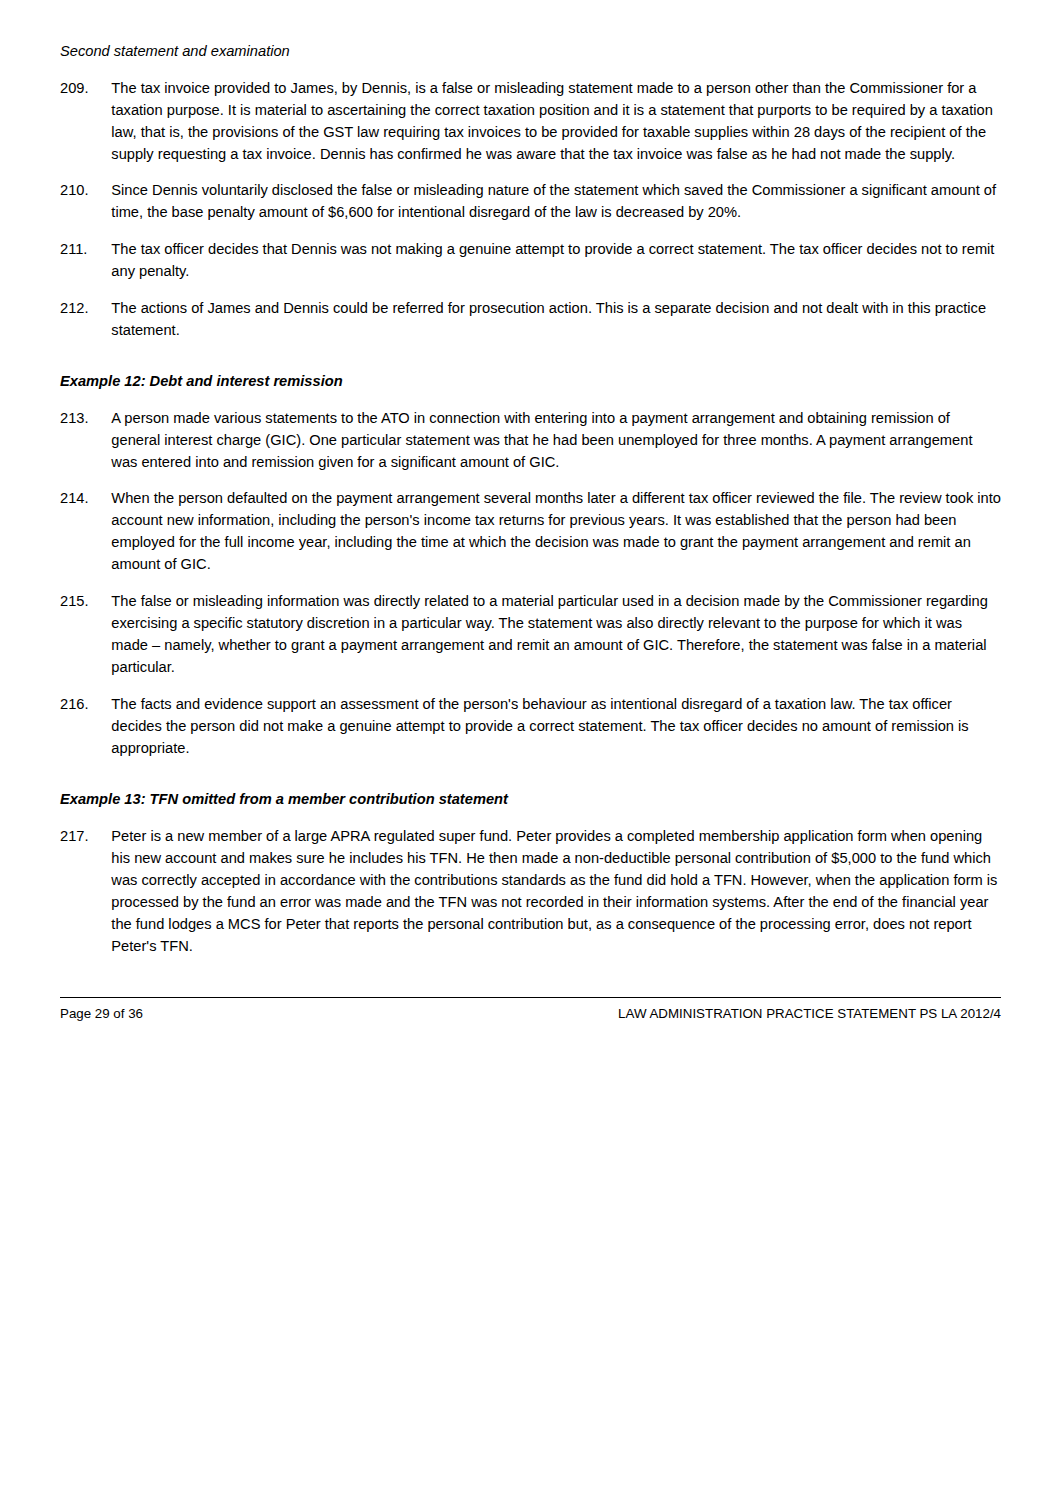Second statement and examination
209. The tax invoice provided to James, by Dennis, is a false or misleading statement made to a person other than the Commissioner for a taxation purpose. It is material to ascertaining the correct taxation position and it is a statement that purports to be required by a taxation law, that is, the provisions of the GST law requiring tax invoices to be provided for taxable supplies within 28 days of the recipient of the supply requesting a tax invoice. Dennis has confirmed he was aware that the tax invoice was false as he had not made the supply.
210. Since Dennis voluntarily disclosed the false or misleading nature of the statement which saved the Commissioner a significant amount of time, the base penalty amount of $6,600 for intentional disregard of the law is decreased by 20%.
211. The tax officer decides that Dennis was not making a genuine attempt to provide a correct statement. The tax officer decides not to remit any penalty.
212. The actions of James and Dennis could be referred for prosecution action. This is a separate decision and not dealt with in this practice statement.
Example 12: Debt and interest remission
213. A person made various statements to the ATO in connection with entering into a payment arrangement and obtaining remission of general interest charge (GIC). One particular statement was that he had been unemployed for three months. A payment arrangement was entered into and remission given for a significant amount of GIC.
214. When the person defaulted on the payment arrangement several months later a different tax officer reviewed the file. The review took into account new information, including the person's income tax returns for previous years. It was established that the person had been employed for the full income year, including the time at which the decision was made to grant the payment arrangement and remit an amount of GIC.
215. The false or misleading information was directly related to a material particular used in a decision made by the Commissioner regarding exercising a specific statutory discretion in a particular way. The statement was also directly relevant to the purpose for which it was made – namely, whether to grant a payment arrangement and remit an amount of GIC. Therefore, the statement was false in a material particular.
216. The facts and evidence support an assessment of the person's behaviour as intentional disregard of a taxation law. The tax officer decides the person did not make a genuine attempt to provide a correct statement. The tax officer decides no amount of remission is appropriate.
Example 13: TFN omitted from a member contribution statement
217. Peter is a new member of a large APRA regulated super fund. Peter provides a completed membership application form when opening his new account and makes sure he includes his TFN. He then made a non-deductible personal contribution of $5,000 to the fund which was correctly accepted in accordance with the contributions standards as the fund did hold a TFN. However, when the application form is processed by the fund an error was made and the TFN was not recorded in their information systems. After the end of the financial year the fund lodges a MCS for Peter that reports the personal contribution but, as a consequence of the processing error, does not report Peter's TFN.
Page 29 of 36 LAW ADMINISTRATION PRACTICE STATEMENT PS LA 2012/4